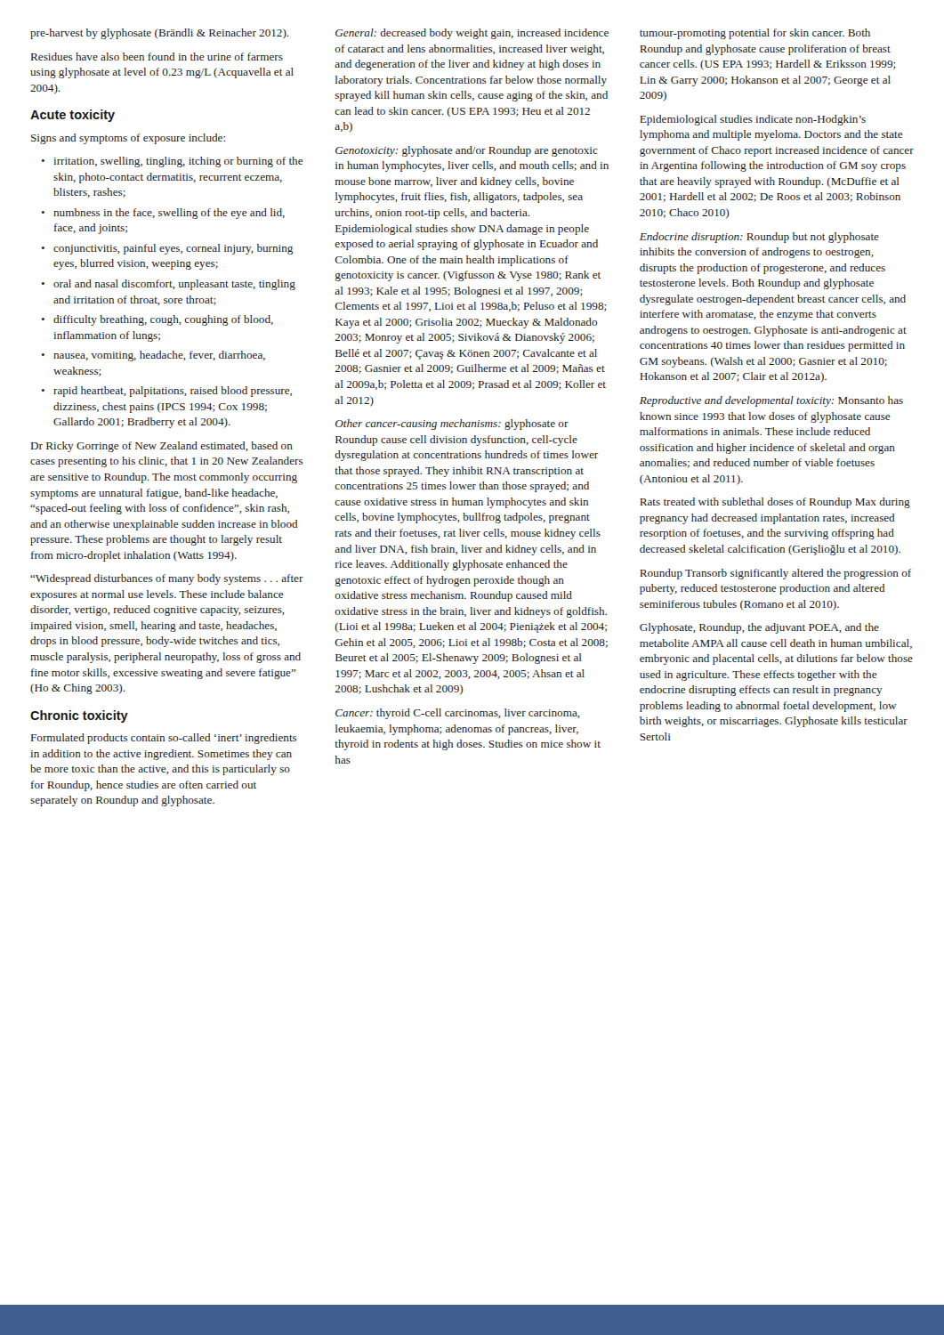pre-harvest by glyphosate (Brändli & Reinacher 2012).
Residues have also been found in the urine of farmers using glyphosate at level of 0.23 mg/L (Acquavella et al 2004).
Acute toxicity
Signs and symptoms of exposure include:
irritation, swelling, tingling, itching or burning of the skin, photo-contact dermatitis, recurrent eczema, blisters, rashes;
numbness in the face, swelling of the eye and lid, face, and joints;
conjunctivitis, painful eyes, corneal injury, burning eyes, blurred vision, weeping eyes;
oral and nasal discomfort, unpleasant taste, tingling and irritation of throat, sore throat;
difficulty breathing, cough, coughing of blood, inflammation of lungs;
nausea, vomiting, headache, fever, diarrhoea, weakness;
rapid heartbeat, palpitations, raised blood pressure, dizziness, chest pains (IPCS 1994; Cox 1998; Gallardo 2001; Bradberry et al 2004).
Dr Ricky Gorringe of New Zealand estimated, based on cases presenting to his clinic, that 1 in 20 New Zealanders are sensitive to Roundup. The most commonly occurring symptoms are unnatural fatigue, band-like headache, “spaced-out feeling with loss of confidence”, skin rash, and an otherwise unexplainable sudden increase in blood pressure. These problems are thought to largely result from micro-droplet inhalation (Watts 1994).
“Widespread disturbances of many body systems . . . after exposures at normal use levels. These include balance disorder, vertigo, reduced cognitive capacity, seizures, impaired vision, smell, hearing and taste, headaches, drops in blood pressure, body-wide twitches and tics, muscle paralysis, peripheral neuropathy, loss of gross and fine motor skills, excessive sweating and severe fatigue” (Ho & Ching 2003).
Chronic toxicity
Formulated products contain so-called ‘inert’ ingredients in addition to the active ingredient. Sometimes they can be more toxic than the active, and this is particularly so for Roundup, hence studies are often carried out separately on Roundup and glyphosate.
General: decreased body weight gain, increased incidence of cataract and lens abnormalities, increased liver weight, and degeneration of the liver and kidney at high doses in laboratory trials. Concentrations far below those normally sprayed kill human skin cells, cause aging of the skin, and can lead to skin cancer. (US EPA 1993; Heu et al 2012 a,b)
Genotoxicity: glyphosate and/or Roundup are genotoxic in human lymphocytes, liver cells, and mouth cells; and in mouse bone marrow, liver and kidney cells, bovine lymphocytes, fruit flies, fish, alligators, tadpoles, sea urchins, onion root-tip cells, and bacteria. Epidemiological studies show DNA damage in people exposed to aerial spraying of glyphosate in Ecuador and Colombia. One of the main health implications of genotoxicity is cancer. (Vigfusson & Vyse 1980; Rank et al 1993; Kale et al 1995; Bolognesi et al 1997, 2009; Clements et al 1997, Lioi et al 1998a,b; Peluso et al 1998; Kaya et al 2000; Grisolia 2002; Mueckay & Maldonado 2003; Monroy et al 2005; Siviková & Dianovský 2006; Bellé et al 2007; Çavaş & Könen 2007; Cavalcante et al 2008; Gasnier et al 2009; Guilherme et al 2009; Mañas et al 2009a,b; Poletta et al 2009; Prasad et al 2009; Koller et al 2012)
Other cancer-causing mechanisms: glyphosate or Roundup cause cell division dysfunction, cell-cycle dysregulation at concentrations hundreds of times lower that those sprayed. They inhibit RNA transcription at concentrations 25 times lower than those sprayed; and cause oxidative stress in human lymphocytes and skin cells, bovine lymphocytes, bullfrog tadpoles, pregnant rats and their foetuses, rat liver cells, mouse kidney cells and liver DNA, fish brain, liver and kidney cells, and in rice leaves. Additionally glyphosate enhanced the genotoxic effect of hydrogen peroxide though an oxidative stress mechanism. Roundup caused mild oxidative stress in the brain, liver and kidneys of goldfish. (Lioi et al 1998a; Lueken et al 2004; Pieniążek et al 2004; Gehin et al 2005, 2006; Lioi et al 1998b; Costa et al 2008; Beuret et al 2005; El-Shenawy 2009; Bolognesi et al 1997; Marc et al 2002, 2003, 2004, 2005; Ahsan et al 2008; Lushchak et al 2009)
Cancer: thyroid C-cell carcinomas, liver carcinoma, leukaemia, lymphoma; adenomas of pancreas, liver, thyroid in rodents at high doses. Studies on mice show it has
tumour-promoting potential for skin cancer. Both Roundup and glyphosate cause proliferation of breast cancer cells. (US EPA 1993; Hardell & Eriksson 1999; Lin & Garry 2000; Hokanson et al 2007; George et al 2009)
Epidemiological studies indicate non-Hodgkin’s lymphoma and multiple myeloma. Doctors and the state government of Chaco report increased incidence of cancer in Argentina following the introduction of GM soy crops that are heavily sprayed with Roundup. (McDuffie et al 2001; Hardell et al 2002; De Roos et al 2003; Robinson 2010; Chaco 2010)
Endocrine disruption: Roundup but not glyphosate inhibits the conversion of androgens to oestrogen, disrupts the production of progesterone, and reduces testosterone levels. Both Roundup and glyphosate dysregulate oestrogen-dependent breast cancer cells, and interfere with aromatase, the enzyme that converts androgens to oestrogen. Glyphosate is anti-androgenic at concentrations 40 times lower than residues permitted in GM soybeans. (Walsh et al 2000; Gasnier et al 2010; Hokanson et al 2007; Clair et al 2012a).
Reproductive and developmental toxicity: Monsanto has known since 1993 that low doses of glyphosate cause malformations in animals. These include reduced ossification and higher incidence of skeletal and organ anomalies; and reduced number of viable foetuses (Antoniou et al 2011).
Rats treated with sublethal doses of Roundup Max during pregnancy had decreased implantation rates, increased resorption of foetuses, and the surviving offspring had decreased skeletal calcification (Gerişlioğlu et al 2010).
Roundup Transorb significantly altered the progression of puberty, reduced testosterone production and altered seminiferous tubules (Romano et al 2010).
Glyphosate, Roundup, the adjuvant POEA, and the metabolite AMPA all cause cell death in human umbilical, embryonic and placental cells, at dilutions far below those used in agriculture. These effects together with the endocrine disrupting effects can result in pregnancy problems leading to abnormal foetal development, low birth weights, or miscarriages. Glyphosate kills testicular Sertoli